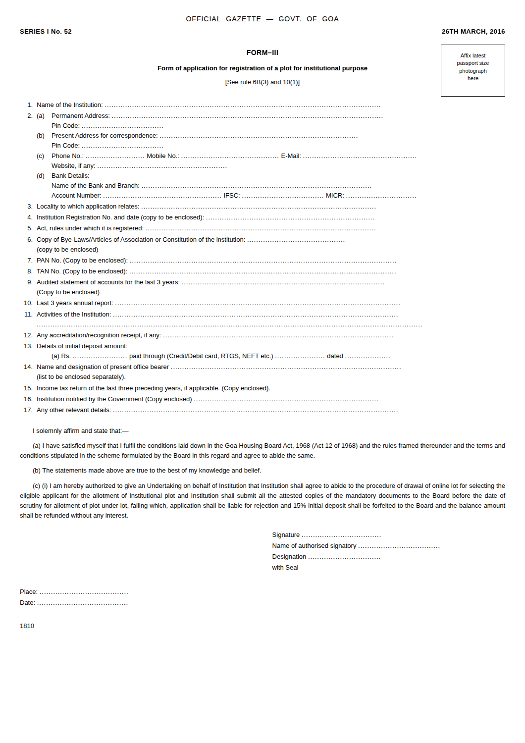OFFICIAL GAZETTE — GOVT. OF GOA
SERIES I No. 52 26TH MARCH, 2016
Affix latest
passport size
photograph
here
FORM–III
Form of application for registration of a plot for institutional purpose
[See rule 6B(3) and 10(1)]
Name of the Institution: .........................................................................................................................
(a) Permanent Address: .......................................................................................................................
Pin Code: ....................................
(b) Present Address for correspondence: .......................................................................................
Pin Code: ....................................
(c) Phone No.: .......................... Mobile No.: ........................................... E-Mail: ..................................................
Website, if any: .........................................................
(d) Bank Details:
Name of the Bank and Branch: .....................................................................................................
Account Number: .................................................... IFSC: .................................... MICR: ...............................
Locality to which application relates: .......................................................................................................
Institution Registration No. and date (copy to be enclosed): ..........................................................................
Act, rules under which it is registered: .....................................................................................................
Copy of Bye-Laws/Articles of Association or Constitution of the institution: ...........................................
(copy to be enclosed)
PAN No. (Copy to be enclosed): .....................................................................................................................
TAN No. (Copy to be enclosed): .....................................................................................................................
Audited statement of accounts for the last 3 years: .........................................................................................
(Copy to be enclosed)
Last 3 years annual report: .............................................................................................................................
Activities of the Institution: .............................................................................................................................
.........................................................................................................................................................................
Any accreditation/recognition receipt, if any: .....................................................................................................
Details of initial deposit amount:
(a) Rs. ........................ paid through (Credit/Debit card, RTGS, NEFT etc.) ...................... dated ....................
Name and designation of present office bearer .....................................................................................................
(list to be enclosed separately).
Income tax return of the last three preceding years, if applicable. (Copy enclosed).
Institution notified by the Government (Copy enclosed) .................................................................................
Any other relevant details: .............................................................................................................................
I solemnly affirm and state that:—
(a) I have satisfied myself that I fulfil the conditions laid down in the Goa Housing Board Act, 1968 (Act 12 of 1968) and the rules framed thereunder and the terms and conditions stipulated in the scheme formulated by the Board in this regard and agree to abide the same.
(b) The statements made above are true to the best of my knowledge and belief.
(c) (i) I am hereby authorized to give an Undertaking on behalf of Institution that Institution shall agree to abide to the procedure of drawal of online lot for selecting the eligible applicant for the allotment of Institutional plot and Institution shall submit all the attested copies of the mandatory documents to the Board before the date of scrutiny for allotment of plot under lot, failing which, application shall be liable for rejection and 15% initial deposit shall be forfeited to the Board and the balance amount shall be refunded without any interest.
Signature ...................................
Name of authorised signatory ....................................
Designation ................................
with Seal
Place: .......................................
Date: ........................................
1810